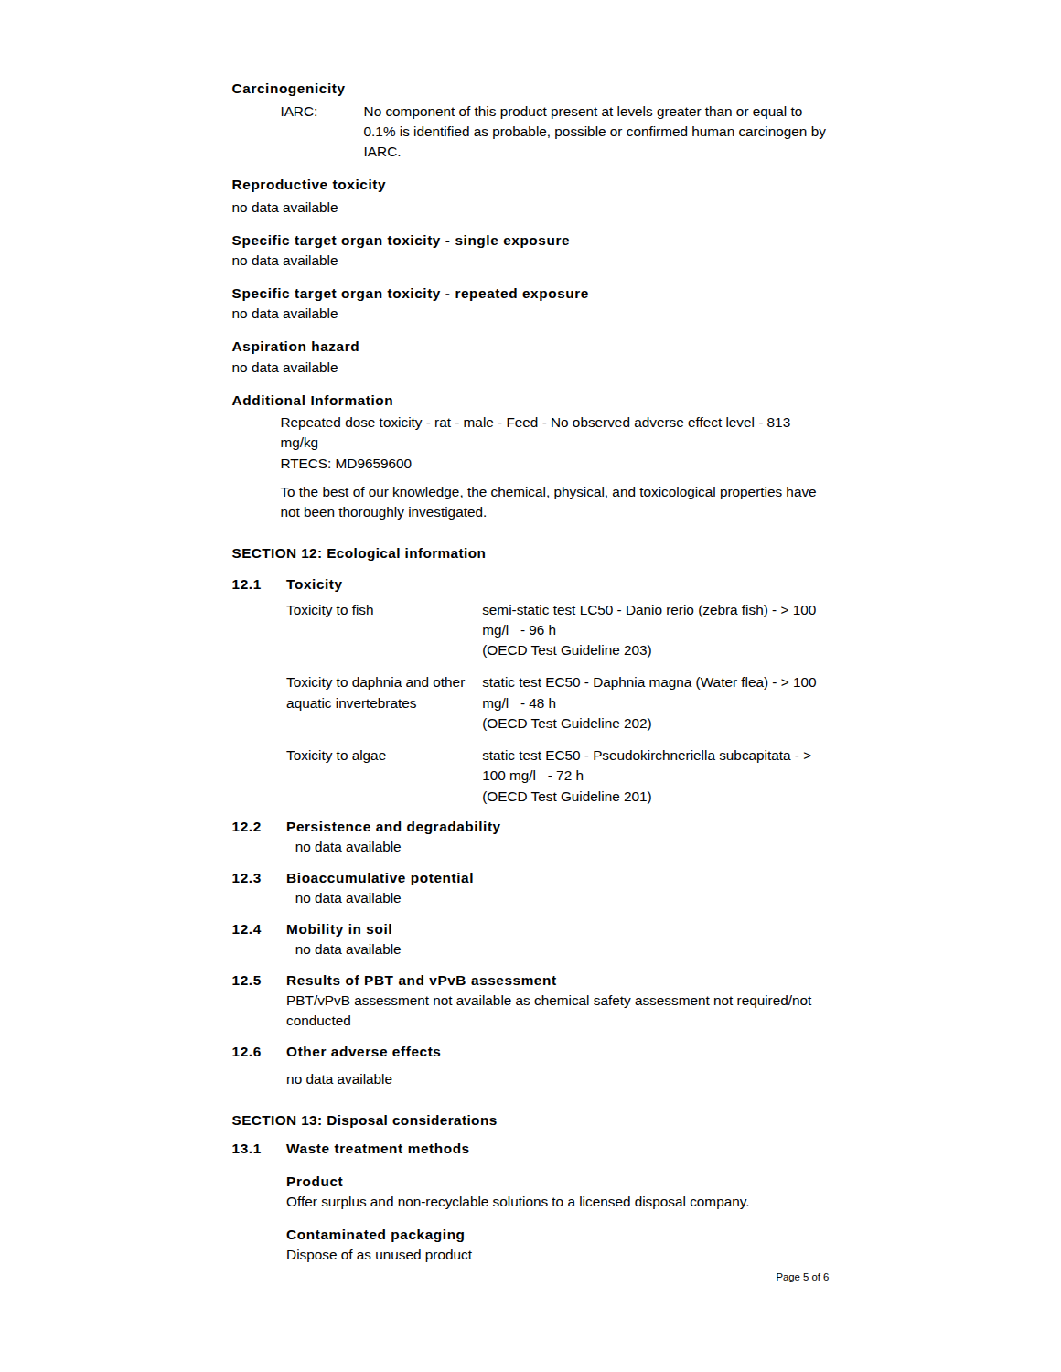Carcinogenicity
IARC:
No component of this product present at levels greater than or equal to 0.1% is identified as probable, possible or confirmed human carcinogen by IARC.
Reproductive toxicity
no data available
Specific target organ toxicity - single exposure
no data available
Specific target organ toxicity - repeated exposure
no data available
Aspiration hazard
no data available
Additional Information
Repeated dose toxicity - rat - male - Feed - No observed adverse effect level - 813 mg/kg
RTECS: MD9659600
To the best of our knowledge, the chemical, physical, and toxicological properties have not been thoroughly investigated.
SECTION 12: Ecological information
12.1
Toxicity
| Toxicity to fish | semi-static test LC50 - Danio rerio (zebra fish) - > 100 mg/l - 96 h (OECD Test Guideline 203) |
| Toxicity to daphnia and other aquatic invertebrates | static test EC50 - Daphnia magna (Water flea) - > 100 mg/l - 48 h (OECD Test Guideline 202) |
| Toxicity to algae | static test EC50 - Pseudokirchneriella subcapitata - > 100 mg/l - 72 h (OECD Test Guideline 201) |
12.2
Persistence and degradability
no data available
12.3
Bioaccumulative potential
no data available
12.4
Mobility in soil
no data available
12.5
Results of PBT and vPvB assessment
PBT/vPvB assessment not available as chemical safety assessment not required/not conducted
12.6
Other adverse effects
no data available
SECTION 13: Disposal considerations
13.1
Waste treatment methods
Product
Offer surplus and non-recyclable solutions to a licensed disposal company.
Contaminated packaging
Dispose of as unused product
Page 5 of 6